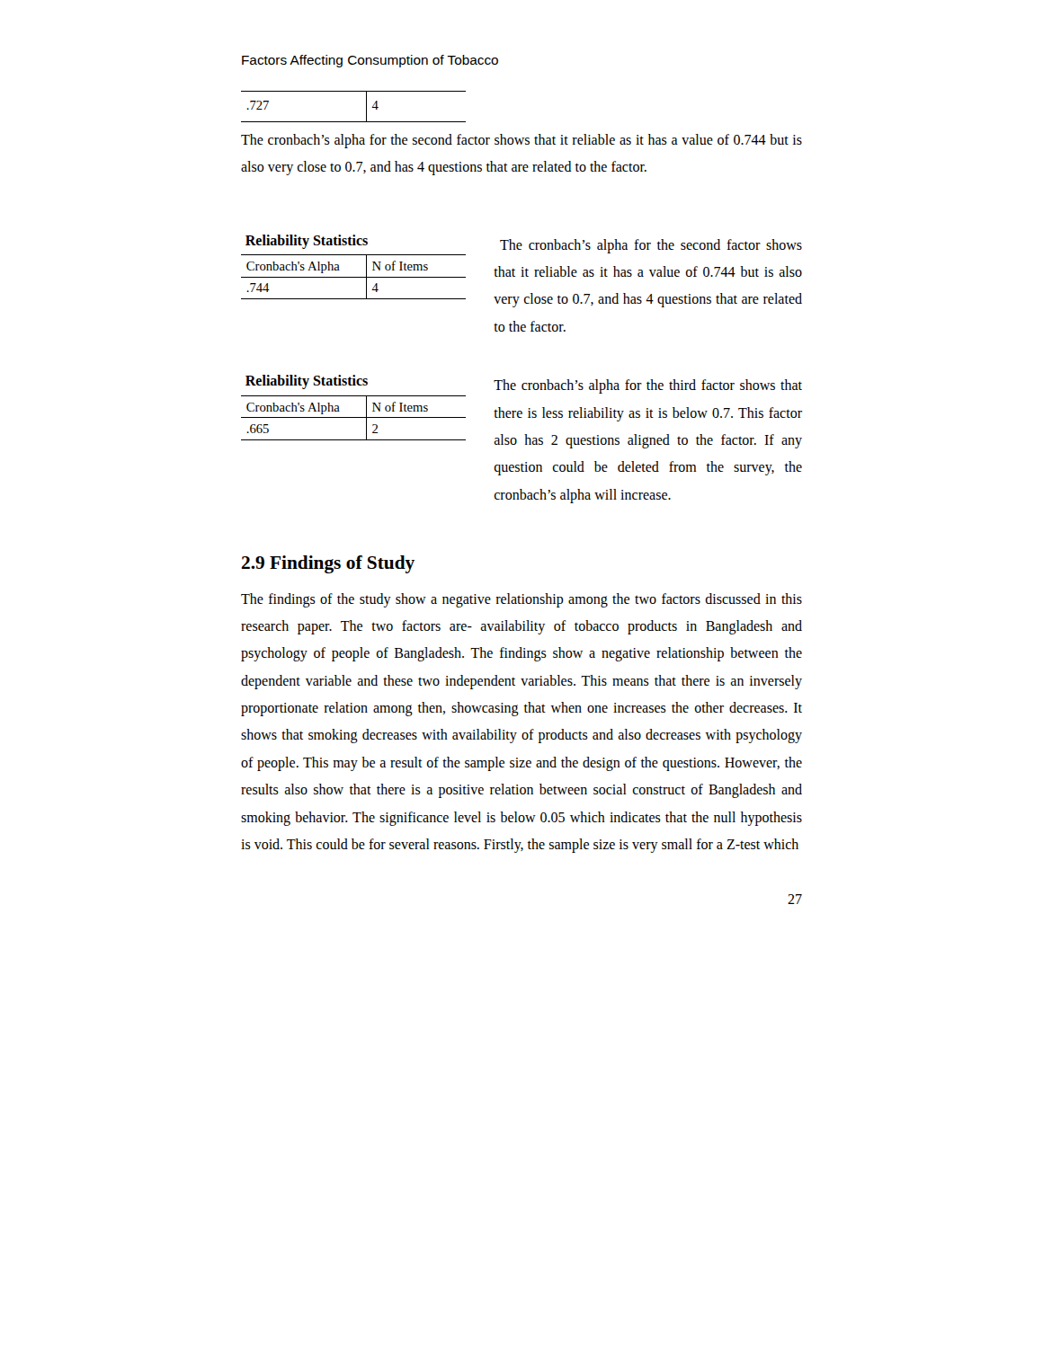Factors Affecting Consumption of Tobacco
| .727 | 4 |
The cronbach’s alpha for the second factor shows that it reliable as it has a value of 0.744 but is also very close to 0.7, and has 4 questions that are related to the factor.
Reliability Statistics
| Cronbach's Alpha | N of Items |
| --- | --- |
| .744 | 4 |
The cronbach’s alpha for the second factor shows that it reliable as it has a value of 0.744 but is also very close to 0.7, and has 4 questions that are related to the factor.
Reliability Statistics
| Cronbach's Alpha | N of Items |
| --- | --- |
| .665 | 2 |
The cronbach’s alpha for the third factor shows that there is less reliability as it is below 0.7. This factor also has 2 questions aligned to the factor. If any question could be deleted from the survey, the cronbach’s alpha will increase.
2.9 Findings of Study
The findings of the study show a negative relationship among the two factors discussed in this research paper. The two factors are- availability of tobacco products in Bangladesh and psychology of people of Bangladesh. The findings show a negative relationship between the dependent variable and these two independent variables. This means that there is an inversely proportionate relation among then, showcasing that when one increases the other decreases. It shows that smoking decreases with availability of products and also decreases with psychology of people. This may be a result of the sample size and the design of the questions. However, the results also show that there is a positive relation between social construct of Bangladesh and smoking behavior. The significance level is below 0.05 which indicates that the null hypothesis is void. This could be for several reasons. Firstly, the sample size is very small for a Z-test which
27